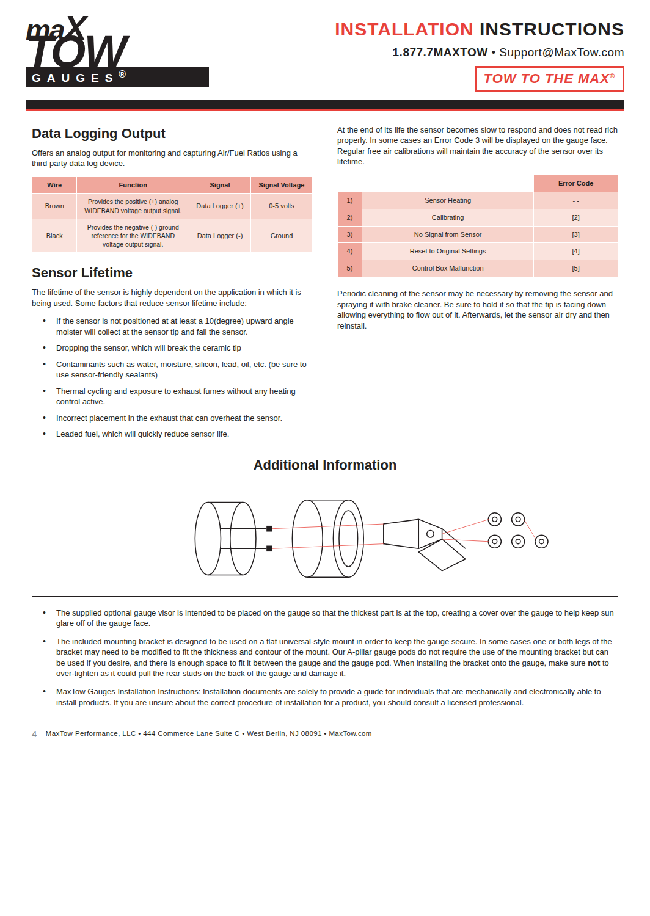maX TOW GAUGES®
INSTALLATION INSTRUCTIONS
1.877.7MAXTOW • Support@MaxTow.com
TOW TO THE MAX®
Data Logging Output
Offers an analog output for monitoring and capturing Air/Fuel Ratios using a third party data log device.
| Wire | Function | Signal | Signal Voltage |
| --- | --- | --- | --- |
| Brown | Provides the positive (+) analog WIDEBAND voltage output signal. | Data Logger (+) | 0-5 volts |
| Black | Provides the negative (-) ground reference for the WIDEBAND voltage output signal. | Data Logger (-) | Ground |
Sensor Lifetime
The lifetime of the sensor is highly dependent on the application in which it is being used. Some factors that reduce sensor lifetime include:
If the sensor is not positioned at at least a 10(degree) upward angle moister will collect at the sensor tip and fail the sensor.
Dropping the sensor, which will break the ceramic tip
Contaminants such as water, moisture, silicon, lead, oil, etc. (be sure to use sensor-friendly sealants)
Thermal cycling and exposure to exhaust fumes without any heating control active.
Incorrect placement in the exhaust that can overheat the sensor.
Leaded fuel, which will quickly reduce sensor life.
At the end of its life the sensor becomes slow to respond and does not read rich properly. In some cases an Error Code 3 will be displayed on the gauge face. Regular free air calibrations will maintain the accuracy of the sensor over its lifetime.
| | | Error Code |
| --- | --- | --- |
| 1) | Sensor Heating | - - |
| 2) | Calibrating | [2] |
| 3) | No Signal from Sensor | [3] |
| 4) | Reset to Original Settings | [4] |
| 5) | Control Box Malfunction | [5] |
Periodic cleaning of the sensor may be necessary by removing the sensor and spraying it with brake cleaner. Be sure to hold it so that the tip is facing down allowing everything to flow out of it. Afterwards, let the sensor air dry and then reinstall.
Additional Information
The supplied optional gauge visor is intended to be placed on the gauge so that the thickest part is at the top, creating a cover over the gauge to help keep sun glare off of the gauge face.
The included mounting bracket is designed to be used on a flat universal-style mount in order to keep the gauge secure. In some cases one or both legs of the bracket may need to be modified to fit the thickness and contour of the mount. Our A-pillar gauge pods do not require the use of the mounting bracket but can be used if you desire, and there is enough space to fit it between the gauge and the gauge pod. When installing the bracket onto the gauge, make sure not to over-tighten as it could pull the rear studs on the back of the gauge and damage it.
MaxTow Gauges Installation Instructions: Installation documents are solely to provide a guide for individuals that are mechanically and electronically able to install products. If you are unsure about the correct procedure of installation for a product, you should consult a licensed professional.
4 MaxTow Performance, LLC • 444 Commerce Lane Suite C • West Berlin, NJ 08091 • MaxTow.com